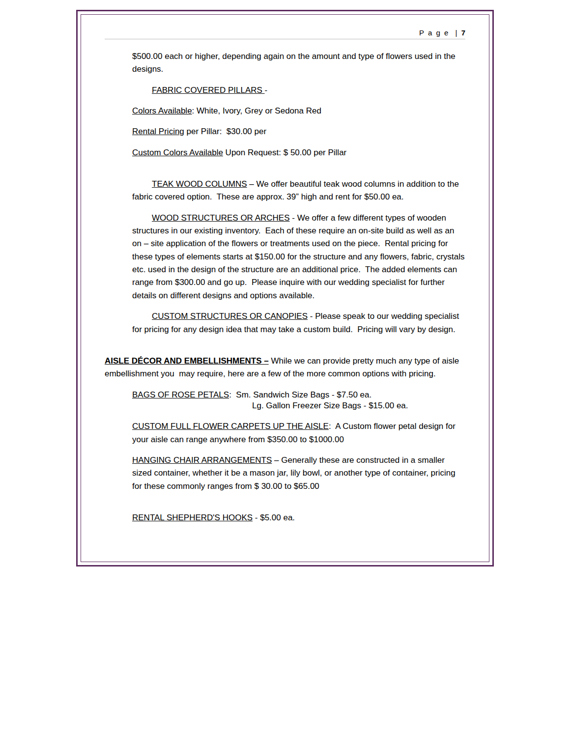P a g e | 7
$500.00 each or higher, depending again on the amount and type of flowers used in the designs.
FABRIC COVERED PILLARS -
Colors Available: White, Ivory, Grey or Sedona Red
Rental Pricing per Pillar: $30.00 per
Custom Colors Available Upon Request: $ 50.00 per Pillar
TEAK WOOD COLUMNS – We offer beautiful teak wood columns in addition to the fabric covered option. These are approx. 39” high and rent for $50.00 ea.
WOOD STRUCTURES OR ARCHES - We offer a few different types of wooden structures in our existing inventory. Each of these require an on-site build as well as an on – site application of the flowers or treatments used on the piece. Rental pricing for these types of elements starts at $150.00 for the structure and any flowers, fabric, crystals etc. used in the design of the structure are an additional price. The added elements can range from $300.00 and go up. Please inquire with our wedding specialist for further details on different designs and options available.
CUSTOM STRUCTURES OR CANOPIES - Please speak to our wedding specialist for pricing for any design idea that may take a custom build. Pricing will vary by design.
AISLE DÉCOR AND EMBELLISHMENTS – While we can provide pretty much any type of aisle embellishment you may require, here are a few of the more common options with pricing.
BAGS OF ROSE PETALS: Sm. Sandwich Size Bags - $7.50 ea.
Lg. Gallon Freezer Size Bags - $15.00 ea.
CUSTOM FULL FLOWER CARPETS UP THE AISLE: A Custom flower petal design for your aisle can range anywhere from $350.00 to $1000.00
HANGING CHAIR ARRANGEMENTS – Generally these are constructed in a smaller sized container, whether it be a mason jar, lily bowl, or another type of container, pricing for these commonly ranges from $ 30.00 to $65.00
RENTAL SHEPHERD'S HOOKS - $5.00 ea.